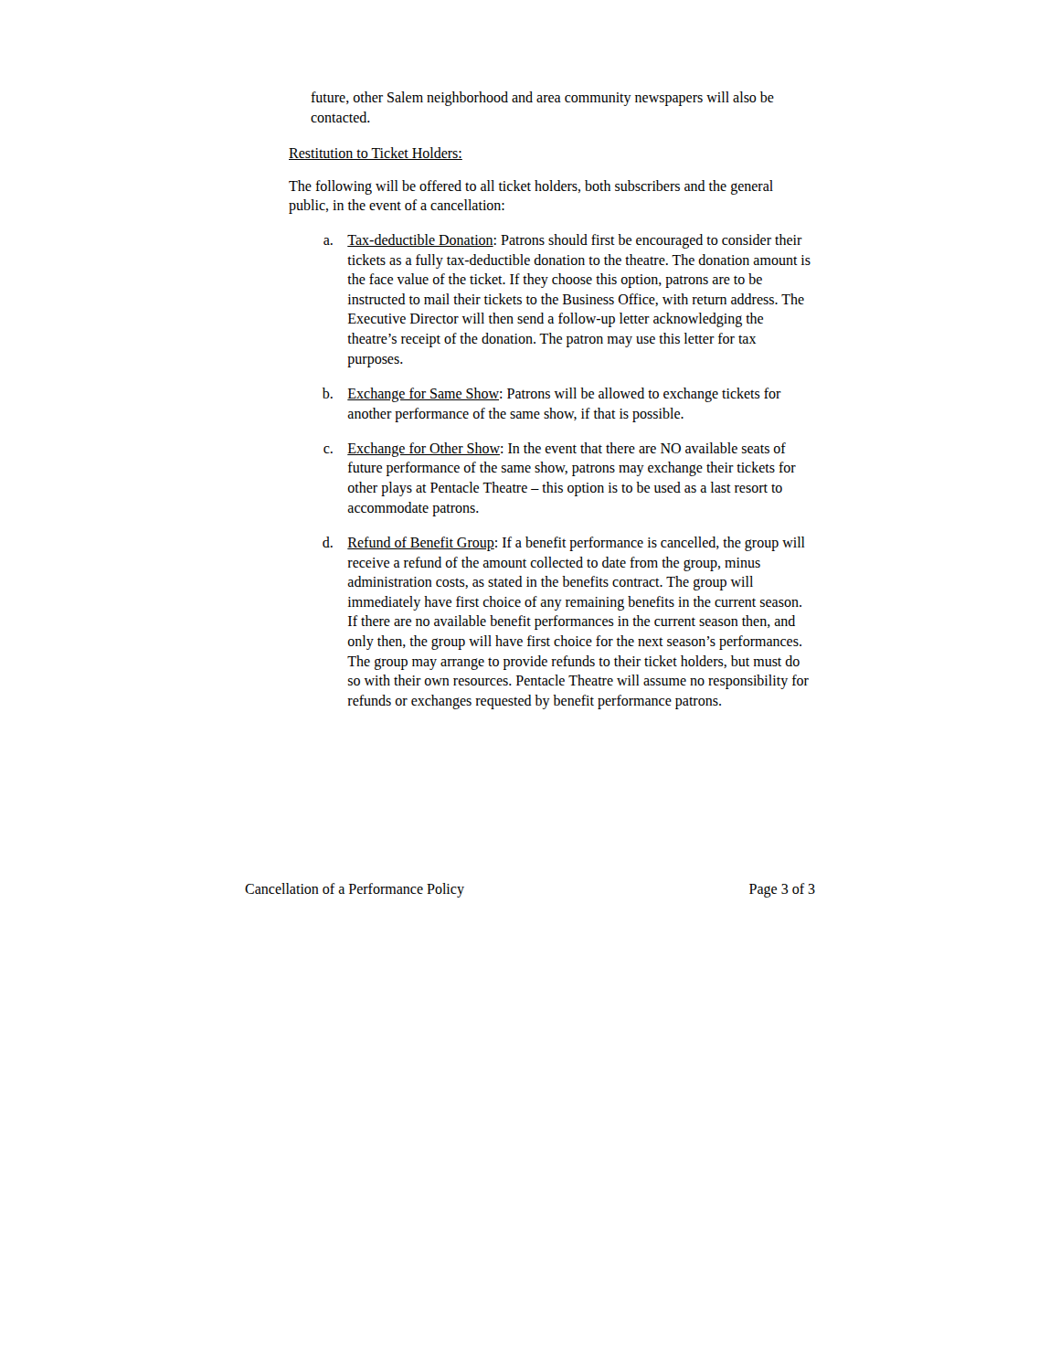future, other Salem neighborhood and area community newspapers will also be contacted.
Restitution to Ticket Holders:
The following will be offered to all ticket holders, both subscribers and the general public, in the event of a cancellation:
Tax-deductible Donation: Patrons should first be encouraged to consider their tickets as a fully tax-deductible donation to the theatre. The donation amount is the face value of the ticket. If they choose this option, patrons are to be instructed to mail their tickets to the Business Office, with return address. The Executive Director will then send a follow-up letter acknowledging the theatre’s receipt of the donation. The patron may use this letter for tax purposes.
Exchange for Same Show: Patrons will be allowed to exchange tickets for another performance of the same show, if that is possible.
Exchange for Other Show: In the event that there are NO available seats of future performance of the same show, patrons may exchange their tickets for other plays at Pentacle Theatre – this option is to be used as a last resort to accommodate patrons.
Refund of Benefit Group: If a benefit performance is cancelled, the group will receive a refund of the amount collected to date from the group, minus administration costs, as stated in the benefits contract. The group will immediately have first choice of any remaining benefits in the current season. If there are no available benefit performances in the current season then, and only then, the group will have first choice for the next season’s performances. The group may arrange to provide refunds to their ticket holders, but must do so with their own resources. Pentacle Theatre will assume no responsibility for refunds or exchanges requested by benefit performance patrons.
Cancellation of a Performance Policy
Page 3 of 3